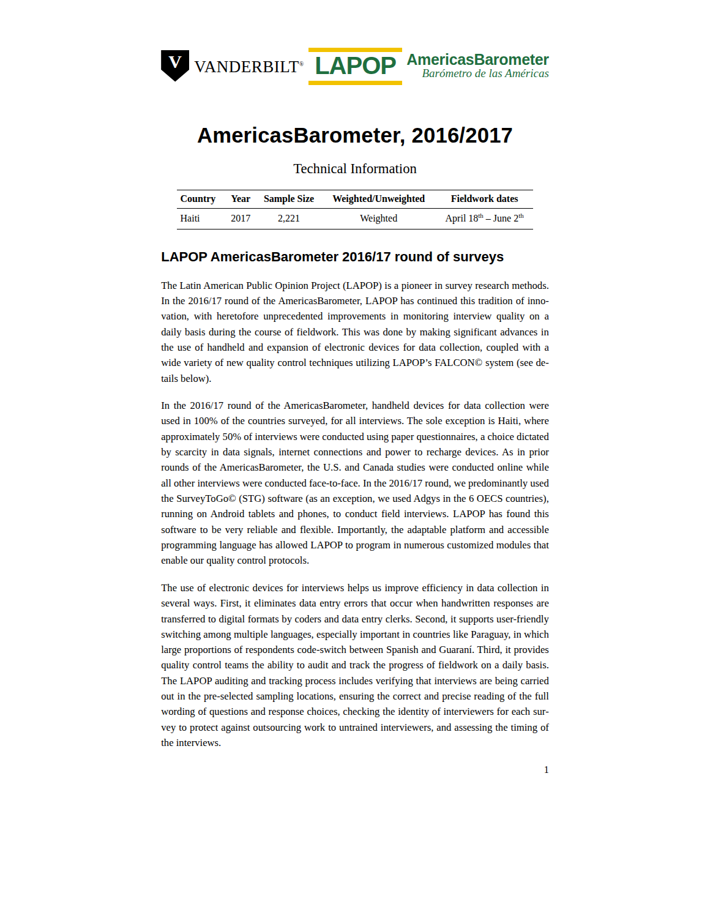VANDERBILT®
LAPOP
AmericasBarometer
Barómetro de las Américas
AmericasBarometer, 2016/2017
Technical Information
| Country | Year | Sample Size | Weighted/Unweighted | Fieldwork dates |
| --- | --- | --- | --- | --- |
| Haiti | 2017 | 2,221 | Weighted | April 18 th – June 2 th |
LAPOP AmericasBarometer 2016/17 round of surveys
The Latin American Public Opinion Project (LAPOP) is a pioneer in survey research methods. In the 2016/17 round of the AmericasBarometer, LAPOP has continued this tradition of innovation, with heretofore unprecedented improvements in monitoring interview quality on a daily basis during the course of fieldwork. This was done by making significant advances in the use of handheld and expansion of electronic devices for data collection, coupled with a wide variety of new quality control techniques utilizing LAPOP’s FALCON© system (see details below).
In the 2016/17 round of the AmericasBarometer, handheld devices for data collection were used in 100% of the countries surveyed, for all interviews. The sole exception is Haiti, where approximately 50% of interviews were conducted using paper questionnaires, a choice dictated by scarcity in data signals, internet connections and power to recharge devices. As in prior rounds of the AmericasBarometer, the U.S. and Canada studies were conducted online while all other interviews were conducted face-to-face. In the 2016/17 round, we predominantly used the SurveyToGo© (STG) software (as an exception, we used Adgys in the 6 OECS countries), running on Android tablets and phones, to conduct field interviews. LAPOP has found this software to be very reliable and flexible. Importantly, the adaptable platform and accessible programming language has allowed LAPOP to program in numerous customized modules that enable our quality control protocols.
The use of electronic devices for interviews helps us improve efficiency in data collection in several ways. First, it eliminates data entry errors that occur when handwritten responses are transferred to digital formats by coders and data entry clerks. Second, it supports user-friendly switching among multiple languages, especially important in countries like Paraguay, in which large proportions of respondents code-switch between Spanish and Guaraní. Third, it provides quality control teams the ability to audit and track the progress of fieldwork on a daily basis. The LAPOP auditing and tracking process includes verifying that interviews are being carried out in the pre-selected sampling locations, ensuring the correct and precise reading of the full wording of questions and response choices, checking the identity of interviewers for each survey to protect against outsourcing work to untrained interviewers, and assessing the timing of the interviews.
1